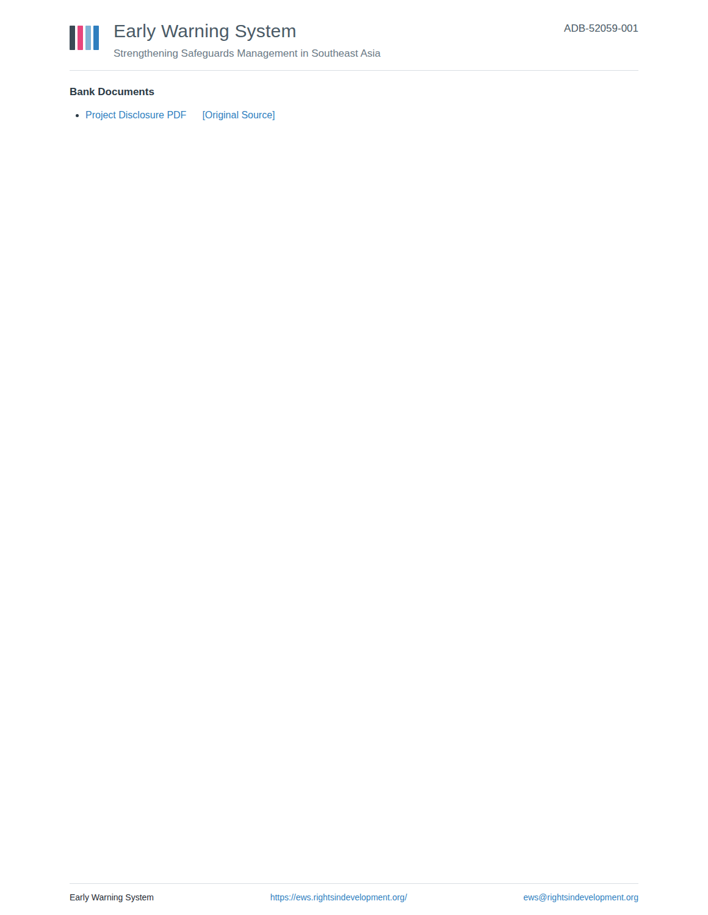Early Warning System
Strengthening Safeguards Management in Southeast Asia
ADB-52059-001
Bank Documents
Project Disclosure PDF [Original Source]
Early Warning System
https://ews.rightsindevelopment.org/
ews@rightsindevelopment.org